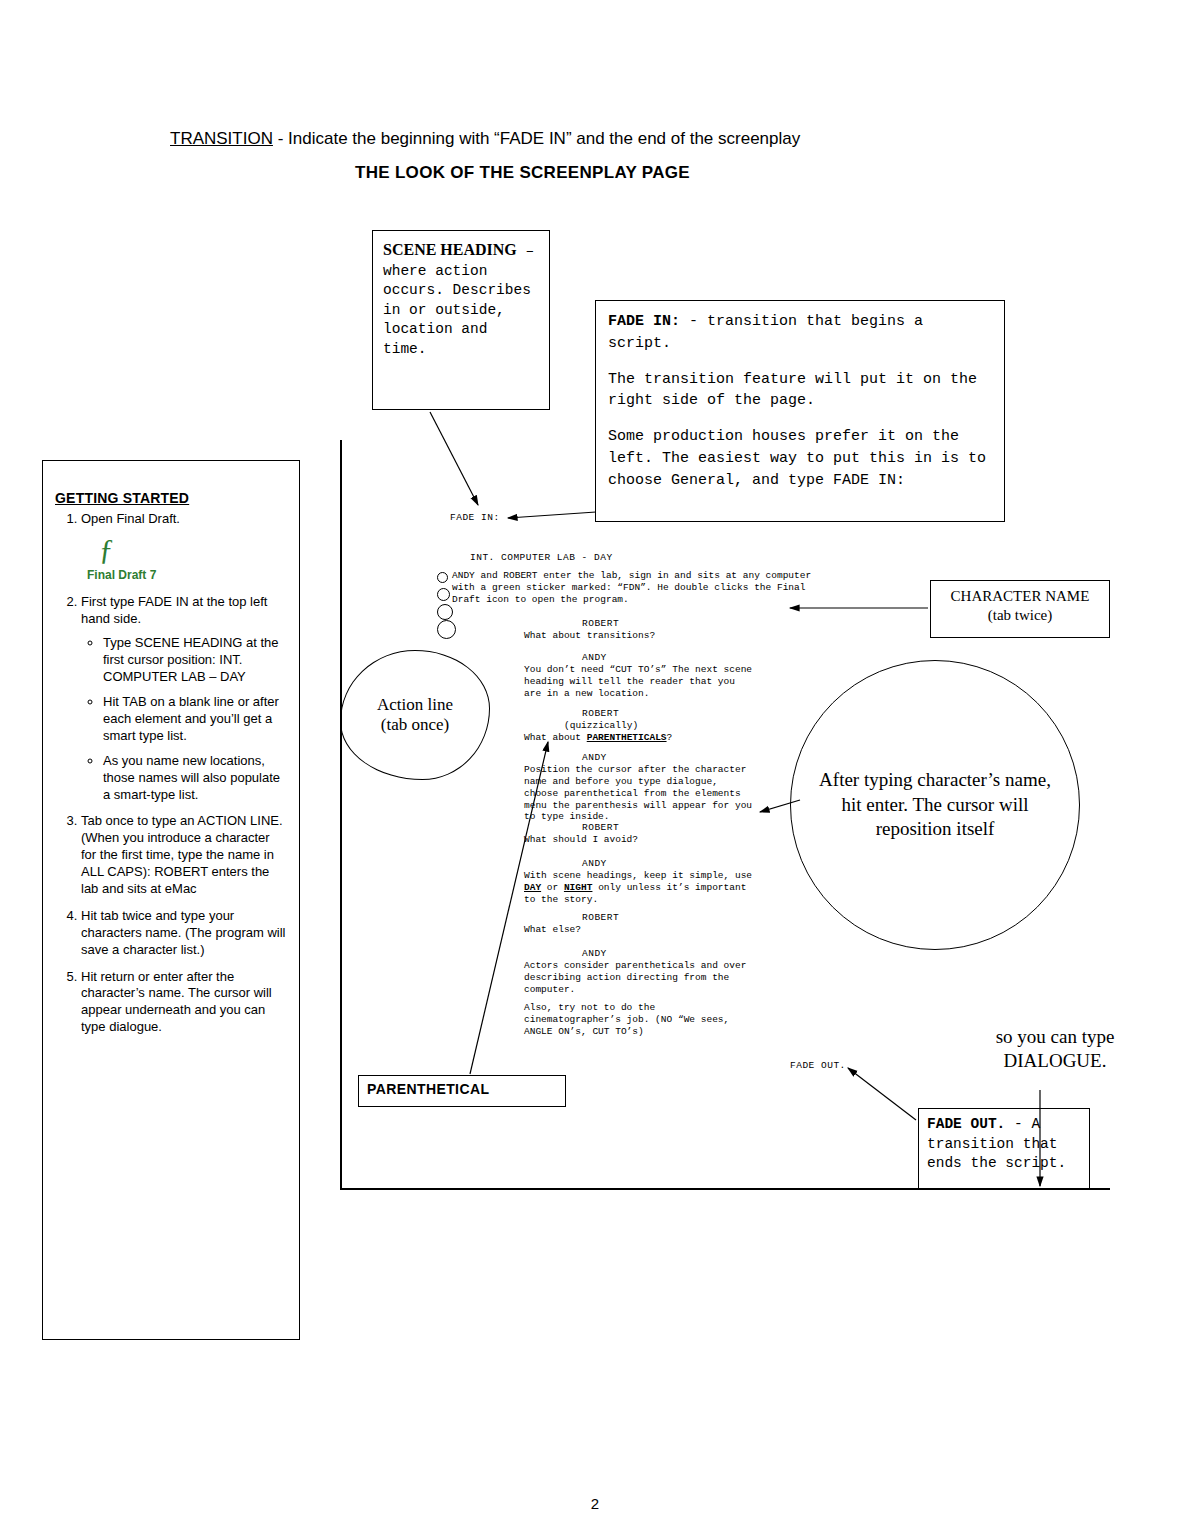TRANSITION - Indicate the beginning with “FADE IN” and the end of the screenplay
THE LOOK OF THE SCREENPLAY PAGE
SCENE HEADING – where action occurs. Describes in or outside, location and time.
FADE IN: - transition that begins a script.
The transition feature will put it on the right side of the page.
Some production houses prefer it on the left. The easiest way to put this in is to choose General, and type FADE IN:
GETTING STARTED
Open Final Draft. ƒ Final Draft 7
First type FADE IN at the top left hand side.
Type SCENE HEADING at the first cursor position: INT. COMPUTER LAB – DAY
Hit TAB on a blank line or after each element and you’ll get a smart type list.
As you name new locations, those names will also populate a smart-type list.
Tab once to type an ACTION LINE. (When you introduce a character for the first time, type the name in ALL CAPS): ROBERT enters the lab and sits at eMac
Hit tab twice and type your characters name. (The program will save a character list.)
Hit return or enter after the character’s name. The cursor will appear underneath and you can type dialogue.
CHARACTER NAME
(tab twice)
Action line
(tab once)
After typing character’s name, hit enter. The cursor will reposition itself
so you can type DIALOGUE.
PARENTHETICAL
FADE OUT. - A transition that ends the script.
FADE IN:
INT. COMPUTER LAB - DAY
ANDY and ROBERT enter the lab, sign in and sits at any computer with a green sticker marked: “FDN”. He double clicks the Final Draft icon to open the program.
ROBERT What about transitions?
ANDY You don’t need “CUT TO’s” The next scene heading will tell the reader that you are in a new location.
ROBERT (quizzically) What about PARENTHETICALS?
ANDY Position the cursor after the character name and before you type dialogue, choose parenthetical from the elements menu the parenthesis will appear for you to type inside.
ROBERT What should I avoid?
ANDY With scene headings, keep it simple, use DAY or NIGHT only unless it’s important to the story.
ROBERT What else?
ANDY Actors consider parentheticals and over describing action directing from the computer.
Also, try not to do the cinematographer’s job. (NO “We sees, ANGLE ON’s, CUT TO’s)
FADE OUT.
2